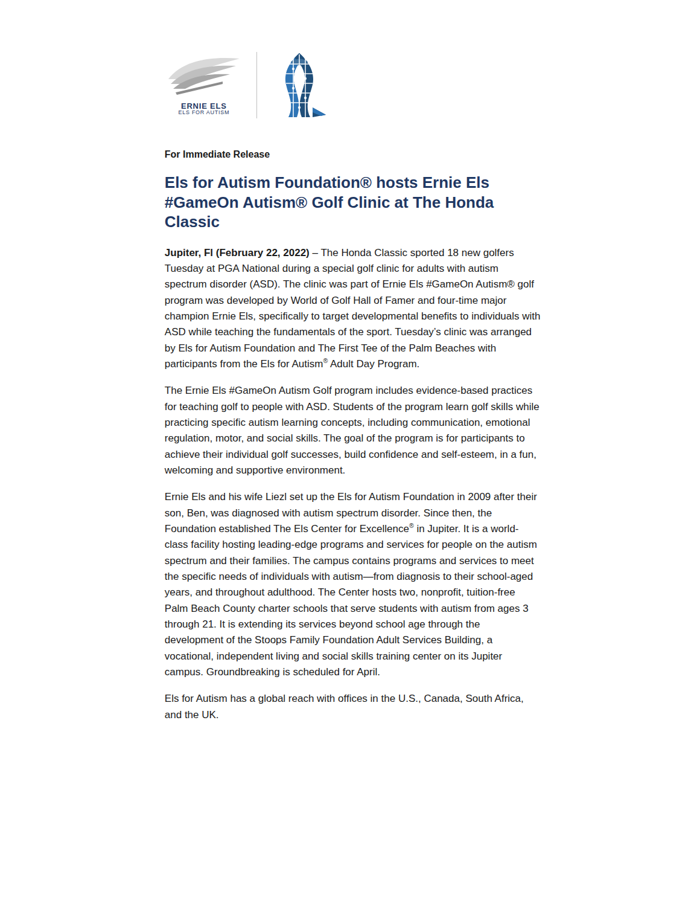ERNIE ELS
ELS FOR AUTISM
For Immediate Release
Els for Autism Foundation® hosts Ernie Els #GameOn Autism® Golf Clinic at The Honda Classic
Jupiter, Fl (February 22, 2022) – The Honda Classic sported 18 new golfers Tuesday at PGA National during a special golf clinic for adults with autism spectrum disorder (ASD). The clinic was part of Ernie Els #GameOn Autism® golf program was developed by World of Golf Hall of Famer and four-time major champion Ernie Els, specifically to target developmental benefits to individuals with ASD while teaching the fundamentals of the sport. Tuesday’s clinic was arranged by Els for Autism Foundation and The First Tee of the Palm Beaches with participants from the Els for Autism® Adult Day Program.
The Ernie Els #GameOn Autism Golf program includes evidence-based practices for teaching golf to people with ASD. Students of the program learn golf skills while practicing specific autism learning concepts, including communication, emotional regulation, motor, and social skills. The goal of the program is for participants to achieve their individual golf successes, build confidence and self-esteem, in a fun, welcoming and supportive environment.
Ernie Els and his wife Liezl set up the Els for Autism Foundation in 2009 after their son, Ben, was diagnosed with autism spectrum disorder. Since then, the Foundation established The Els Center for Excellence® in Jupiter. It is a world-class facility hosting leading-edge programs and services for people on the autism spectrum and their families. The campus contains programs and services to meet the specific needs of individuals with autism—from diagnosis to their school-aged years, and throughout adulthood. The Center hosts two, nonprofit, tuition-free Palm Beach County charter schools that serve students with autism from ages 3 through 21. It is extending its services beyond school age through the development of the Stoops Family Foundation Adult Services Building, a vocational, independent living and social skills training center on its Jupiter campus. Groundbreaking is scheduled for April.
Els for Autism has a global reach with offices in the U.S., Canada, South Africa, and the UK.